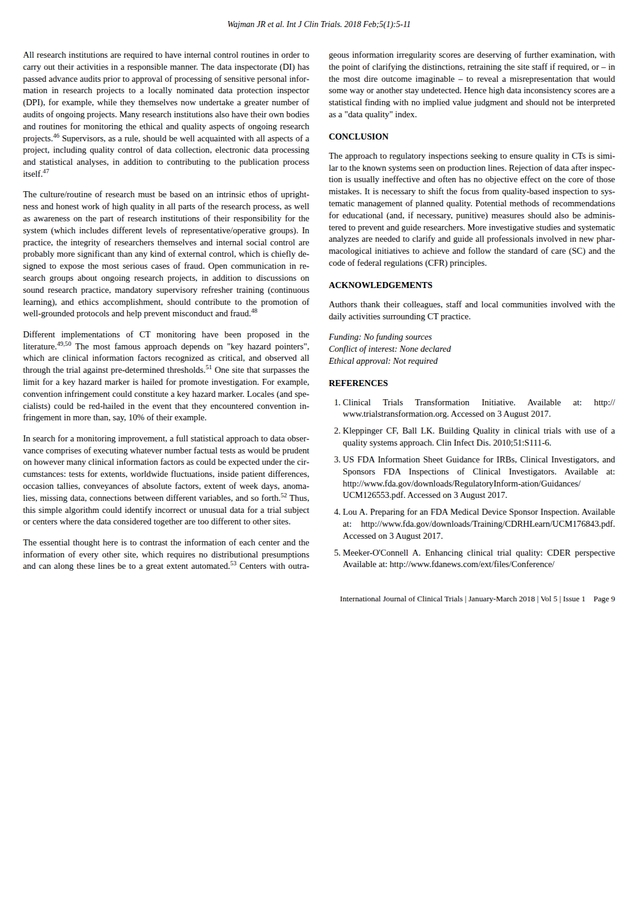Wajman JR et al. Int J Clin Trials. 2018 Feb;5(1):5-11
All research institutions are required to have internal control routines in order to carry out their activities in a responsible manner. The data inspectorate (DI) has passed advance audits prior to approval of processing of sensitive personal information in research projects to a locally nominated data protection inspector (DPI), for example, while they themselves now undertake a greater number of audits of ongoing projects. Many research institutions also have their own bodies and routines for monitoring the ethical and quality aspects of ongoing research projects.46 Supervisors, as a rule, should be well acquainted with all aspects of a project, including quality control of data collection, electronic data processing and statistical analyses, in addition to contributing to the publication process itself.47
The culture/routine of research must be based on an intrinsic ethos of uprightness and honest work of high quality in all parts of the research process, as well as awareness on the part of research institutions of their responsibility for the system (which includes different levels of representative/operative groups). In practice, the integrity of researchers themselves and internal social control are probably more significant than any kind of external control, which is chiefly designed to expose the most serious cases of fraud. Open communication in research groups about ongoing research projects, in addition to discussions on sound research practice, mandatory supervisory refresher training (continuous learning), and ethics accomplishment, should contribute to the promotion of well-grounded protocols and help prevent misconduct and fraud.48
Different implementations of CT monitoring have been proposed in the literature.49,50 The most famous approach depends on "key hazard pointers", which are clinical information factors recognized as critical, and observed all through the trial against pre-determined thresholds.51 One site that surpasses the limit for a key hazard marker is hailed for promote investigation. For example, convention infringement could constitute a key hazard marker. Locales (and specialists) could be red-hailed in the event that they encountered convention infringement in more than, say, 10% of their example.
In search for a monitoring improvement, a full statistical approach to data observance comprises of executing whatever number factual tests as would be prudent on however many clinical information factors as could be expected under the circumstances: tests for extents, worldwide fluctuations, inside patient differences, occasion tallies, conveyances of absolute factors, extent of week days, anomalies, missing data, connections between different variables, and so forth.52 Thus, this simple algorithm could identify incorrect or unusual data for a trial subject or centers where the data considered together are too different to other sites.
The essential thought here is to contrast the information of each center and the information of every other site, which requires no distributional presumptions and can along these lines be to a great extent automated.53 Centers with outrageous information irregularity scores are deserving of further examination, with the point of clarifying the distinctions, retraining the site staff if required, or – in the most dire outcome imaginable – to reveal a misrepresentation that would some way or another stay undetected. Hence high data inconsistency scores are a statistical finding with no implied value judgment and should not be interpreted as a "data quality" index.
Conclusion
The approach to regulatory inspections seeking to ensure quality in CTs is similar to the known systems seen on production lines. Rejection of data after inspection is usually ineffective and often has no objective effect on the core of those mistakes. It is necessary to shift the focus from quality-based inspection to systematic management of planned quality. Potential methods of recommendations for educational (and, if necessary, punitive) measures should also be administered to prevent and guide researchers. More investigative studies and systematic analyzes are needed to clarify and guide all professionals involved in new pharmacological initiatives to achieve and follow the standard of care (SC) and the code of federal regulations (CFR) principles.
Acknowledgements
Authors thank their colleagues, staff and local communities involved with the daily activities surrounding CT practice.
Funding: No funding sources Conflict of interest: None declared Ethical approval: Not required
References
Clinical Trials Transformation Initiative. Available at: http:// www.trialstransformation.org. Accessed on 3 August 2017.
Kleppinger CF, Ball LK. Building Quality in clinical trials with use of a quality systems approach. Clin Infect Dis. 2010;51:S111-6.
US FDA Information Sheet Guidance for IRBs, Clinical Investigators, and Sponsors FDA Inspections of Clinical Investigators. Available at: http://www.fda.gov/downloads/RegulatoryInform-ation/Guidances/ UCM126553.pdf. Accessed on 3 August 2017.
Lou A. Preparing for an FDA Medical Device Sponsor Inspection. Available at: http://www.fda.gov/downloads/Training/CDRHLearn/UCM176843.pdf. Accessed on 3 August 2017.
Meeker-O'Connell A. Enhancing clinical trial quality: CDER perspective Available at: http://www.fdanews.com/ext/files/Conference/
International Journal of Clinical Trials | January-March 2018 | Vol 5 | Issue 1 Page 9